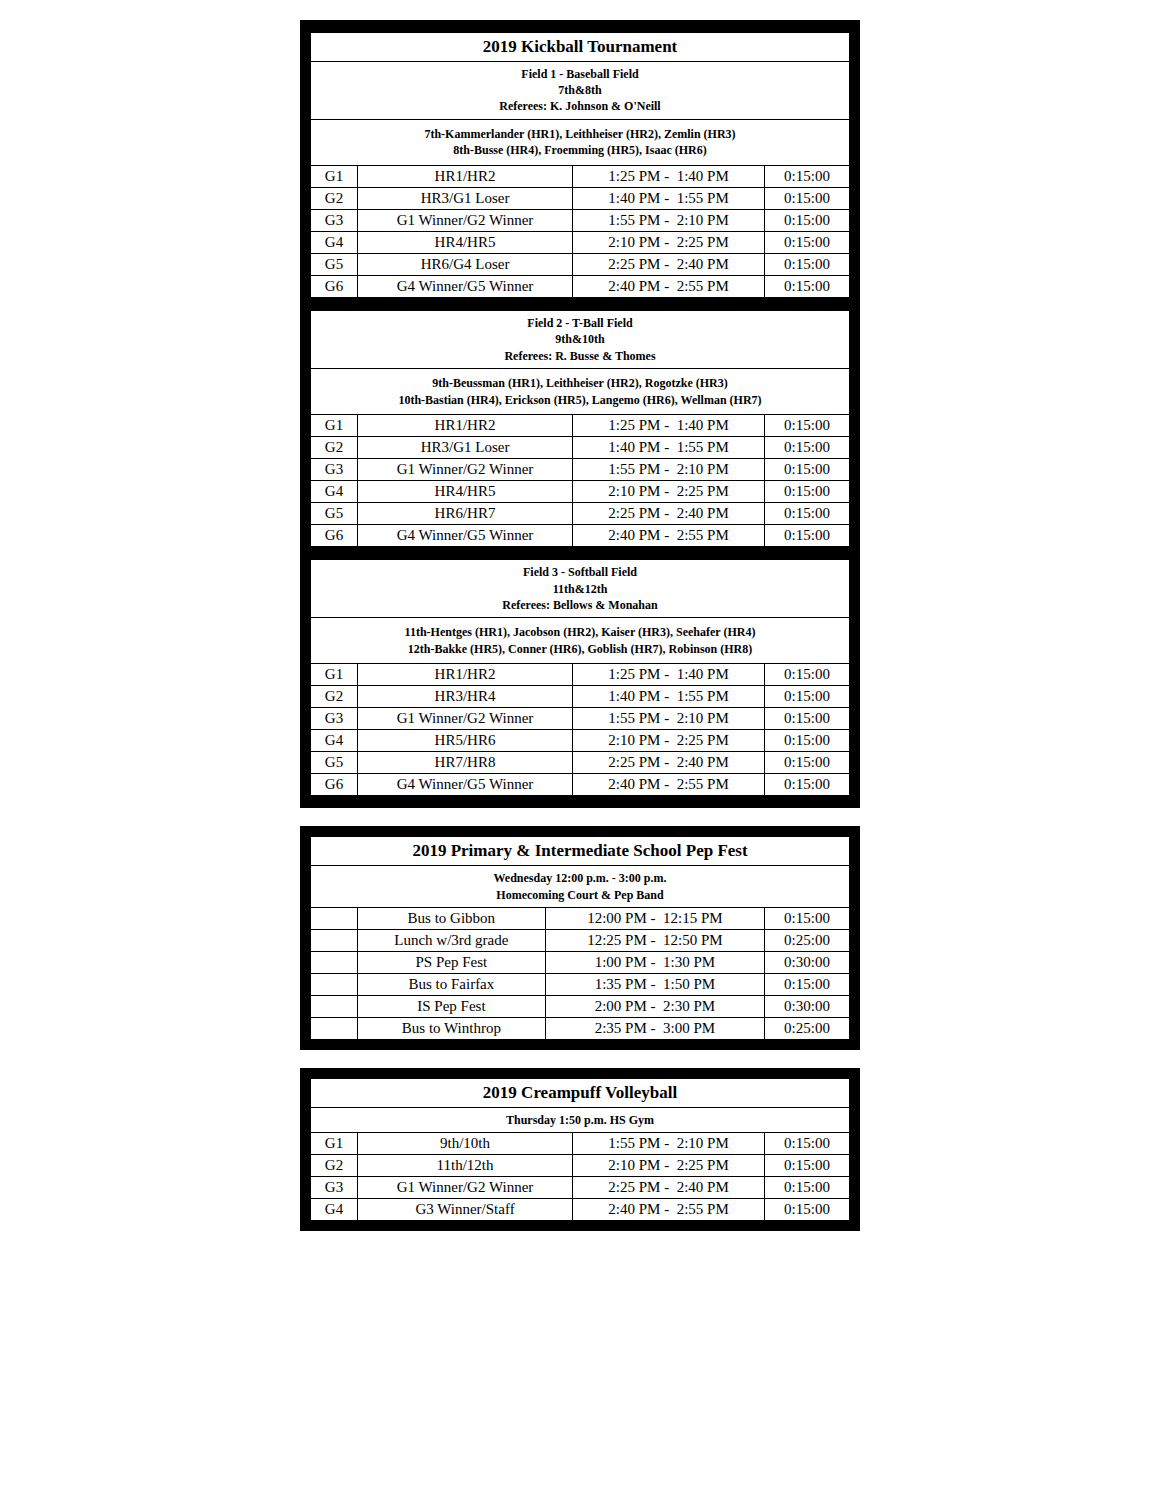| 2019 Kickball Tournament |
| Field 1 - Baseball Field 7th&8th Referees: K. Johnson & O'Neill |
| 7th-Kammerlander (HR1), Leithheiser (HR2), Zemlin (HR3) 8th-Busse (HR4), Froemming (HR5), Isaac (HR6) |
| G1 | HR1/HR2 | 1:25 PM - 1:40 PM | 0:15:00 |
| G2 | HR3/G1 Loser | 1:40 PM - 1:55 PM | 0:15:00 |
| G3 | G1 Winner/G2 Winner | 1:55 PM - 2:10 PM | 0:15:00 |
| G4 | HR4/HR5 | 2:10 PM - 2:25 PM | 0:15:00 |
| G5 | HR6/G4 Loser | 2:25 PM - 2:40 PM | 0:15:00 |
| G6 | G4 Winner/G5 Winner | 2:40 PM - 2:55 PM | 0:15:00 |
| Field 2 - T-Ball Field 9th&10th Referees: R. Busse & Thomes |
| 9th-Beussman (HR1), Leithheiser (HR2), Rogotzke (HR3) 10th-Bastian (HR4), Erickson (HR5), Langemo (HR6), Wellman (HR7) |
| G1 | HR1/HR2 | 1:25 PM - 1:40 PM | 0:15:00 |
| G2 | HR3/G1 Loser | 1:40 PM - 1:55 PM | 0:15:00 |
| G3 | G1 Winner/G2 Winner | 1:55 PM - 2:10 PM | 0:15:00 |
| G4 | HR4/HR5 | 2:10 PM - 2:25 PM | 0:15:00 |
| G5 | HR6/HR7 | 2:25 PM - 2:40 PM | 0:15:00 |
| G6 | G4 Winner/G5 Winner | 2:40 PM - 2:55 PM | 0:15:00 |
| Field 3 - Softball Field 11th&12th Referees: Bellows & Monahan |
| 11th-Hentges (HR1), Jacobson (HR2), Kaiser (HR3), Seehafer (HR4) 12th-Bakke (HR5), Conner (HR6), Goblish (HR7), Robinson (HR8) |
| G1 | HR1/HR2 | 1:25 PM - 1:40 PM | 0:15:00 |
| G2 | HR3/HR4 | 1:40 PM - 1:55 PM | 0:15:00 |
| G3 | G1 Winner/G2 Winner | 1:55 PM - 2:10 PM | 0:15:00 |
| G4 | HR5/HR6 | 2:10 PM - 2:25 PM | 0:15:00 |
| G5 | HR7/HR8 | 2:25 PM - 2:40 PM | 0:15:00 |
| G6 | G4 Winner/G5 Winner | 2:40 PM - 2:55 PM | 0:15:00 |
| 2019 Primary & Intermediate School Pep Fest |
| Wednesday 12:00 p.m. - 3:00 p.m. Homecoming Court & Pep Band |
| | Bus to Gibbon | 12:00 PM - 12:15 PM | 0:15:00 |
| | Lunch w/3rd grade | 12:25 PM - 12:50 PM | 0:25:00 |
| | PS Pep Fest | 1:00 PM - 1:30 PM | 0:30:00 |
| | Bus to Fairfax | 1:35 PM - 1:50 PM | 0:15:00 |
| | IS Pep Fest | 2:00 PM - 2:30 PM | 0:30:00 |
| | Bus to Winthrop | 2:35 PM - 3:00 PM | 0:25:00 |
| 2019 Creampuff Volleyball |
| Thursday 1:50 p.m. HS Gym |
| G1 | 9th/10th | 1:55 PM - 2:10 PM | 0:15:00 |
| G2 | 11th/12th | 2:10 PM - 2:25 PM | 0:15:00 |
| G3 | G1 Winner/G2 Winner | 2:25 PM - 2:40 PM | 0:15:00 |
| G4 | G3 Winner/Staff | 2:40 PM - 2:55 PM | 0:15:00 |